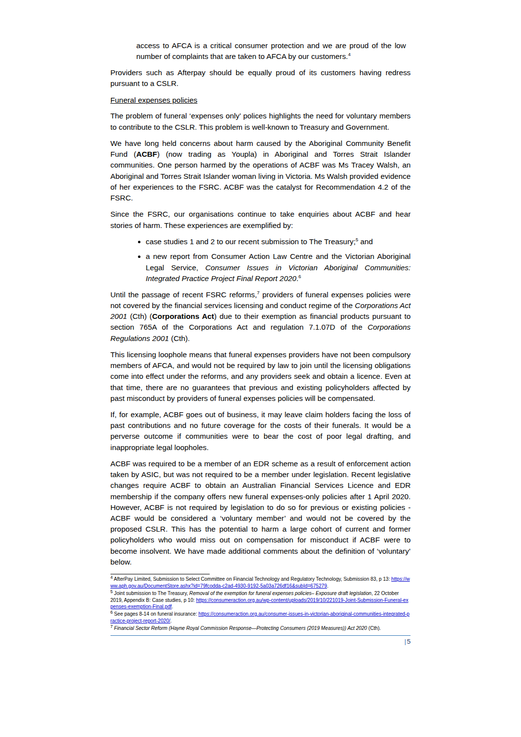access to AFCA is a critical consumer protection and we are proud of the low number of complaints that are taken to AFCA by our customers.4
Providers such as Afterpay should be equally proud of its customers having redress pursuant to a CSLR.
Funeral expenses policies
The problem of funeral ‘expenses only’ polices highlights the need for voluntary members to contribute to the CSLR. This problem is well-known to Treasury and Government.
We have long held concerns about harm caused by the Aboriginal Community Benefit Fund (ACBF) (now trading as Youpla) in Aboriginal and Torres Strait Islander communities. One person harmed by the operations of ACBF was Ms Tracey Walsh, an Aboriginal and Torres Strait Islander woman living in Victoria. Ms Walsh provided evidence of her experiences to the FSRC. ACBF was the catalyst for Recommendation 4.2 of the FSRC.
Since the FSRC, our organisations continue to take enquiries about ACBF and hear stories of harm. These experiences are exemplified by:
case studies 1 and 2 to our recent submission to The Treasury;5 and
a new report from Consumer Action Law Centre and the Victorian Aboriginal Legal Service, Consumer Issues in Victorian Aboriginal Communities: Integrated Practice Project Final Report 2020.6
Until the passage of recent FSRC reforms,7 providers of funeral expenses policies were not covered by the financial services licensing and conduct regime of the Corporations Act 2001 (Cth) (Corporations Act) due to their exemption as financial products pursuant to section 765A of the Corporations Act and regulation 7.1.07D of the Corporations Regulations 2001 (Cth).
This licensing loophole means that funeral expenses providers have not been compulsory members of AFCA, and would not be required by law to join until the licensing obligations come into effect under the reforms, and any providers seek and obtain a licence. Even at that time, there are no guarantees that previous and existing policyholders affected by past misconduct by providers of funeral expenses policies will be compensated.
If, for example, ACBF goes out of business, it may leave claim holders facing the loss of past contributions and no future coverage for the costs of their funerals. It would be a perverse outcome if communities were to bear the cost of poor legal drafting, and inappropriate legal loopholes.
ACBF was required to be a member of an EDR scheme as a result of enforcement action taken by ASIC, but was not required to be a member under legislation. Recent legislative changes require ACBF to obtain an Australian Financial Services Licence and EDR membership if the company offers new funeral expenses-only policies after 1 April 2020. However, ACBF is not required by legislation to do so for previous or existing policies - ACBF would be considered a ‘voluntary member’ and would not be covered by the proposed CSLR. This has the potential to harm a large cohort of current and former policyholders who would miss out on compensation for misconduct if ACBF were to become insolvent. We have made additional comments about the definition of ‘voluntary’ below.
4 AfterPay Limited, Submission to Select Committee on Financial Technology and Regulatory Technology, Submission 83, p 13: https://www.aph.gov.au/DocumentStore.ashx?id=79fcodda-c2ad-4930-9192-5a03a726df16&subId=675279.
5 Joint submission to The Treasury, Removal of the exemption for funeral expenses policies– Exposure draft legislation, 22 October 2019, Appendix B: Case studies, p 10: https://consumeraction.org.au/wp-content/uploads/2019/10/221019-Joint-Submission-Funeral-expenses-exemption-Final.pdf.
6 See pages 8-14 on funeral insurance: https://consumeraction.org.au/consumer-issues-in-victorian-aboriginal-communities-integrated-practice-project-report-2020/.
7 Financial Sector Reform (Hayne Royal Commission Response—Protecting Consumers (2019 Measures)) Act 2020 (Cth).
|5